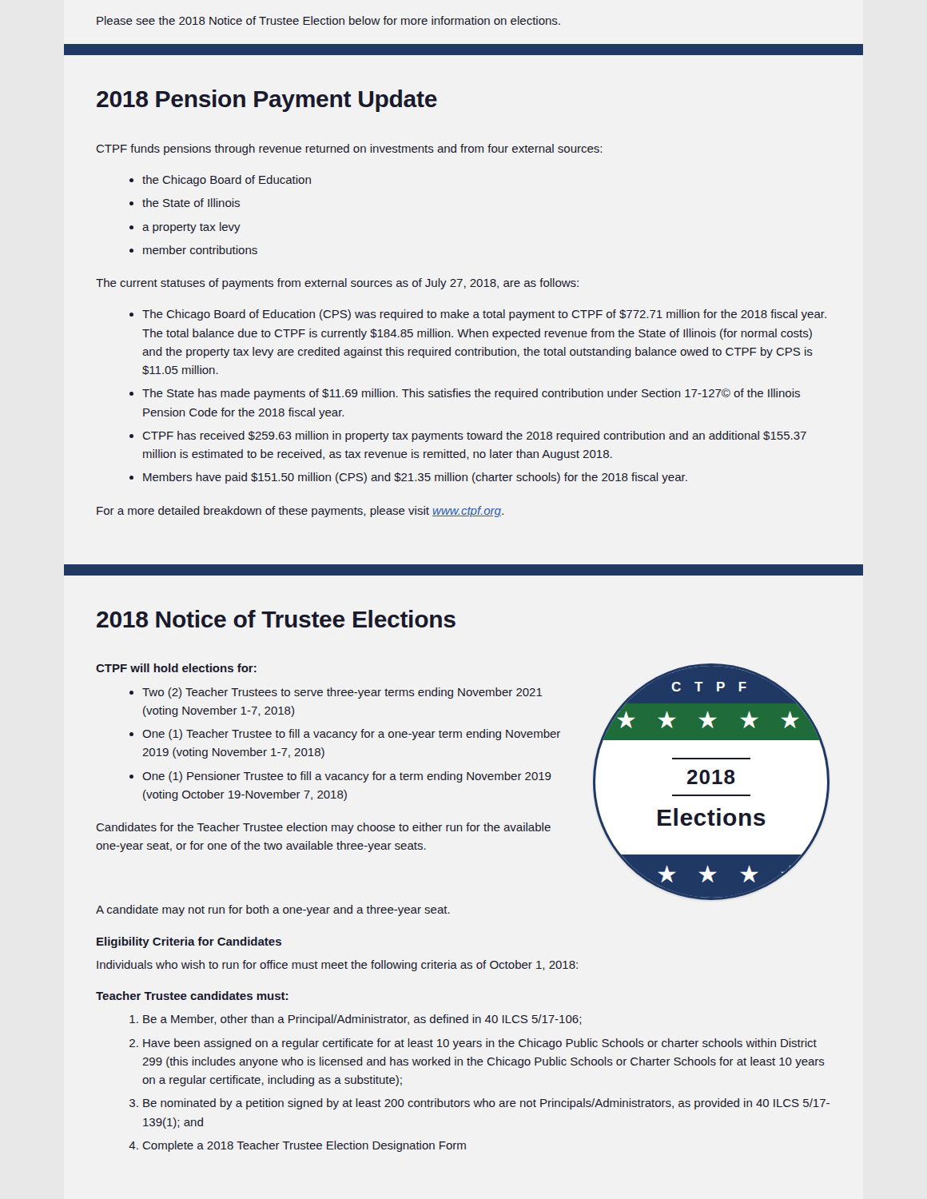Please see the 2018 Notice of Trustee Election below for more information on elections.
2018 Pension Payment Update
CTPF funds pensions through revenue returned on investments and from four external sources:
the Chicago Board of Education
the State of Illinois
a property tax levy
member contributions
The current statuses of payments from external sources as of July 27, 2018, are as follows:
The Chicago Board of Education (CPS) was required to make a total payment to CTPF of $772.71 million for the 2018 fiscal year. The total balance due to CTPF is currently $184.85 million. When expected revenue from the State of Illinois (for normal costs) and the property tax levy are credited against this required contribution, the total outstanding balance owed to CTPF by CPS is $11.05 million.
The State has made payments of $11.69 million. This satisfies the required contribution under Section 17-127© of the Illinois Pension Code for the 2018 fiscal year.
CTPF has received $259.63 million in property tax payments toward the 2018 required contribution and an additional $155.37 million is estimated to be received, as tax revenue is remitted, no later than August 2018.
Members have paid $151.50 million (CPS) and $21.35 million (charter schools) for the 2018 fiscal year.
For a more detailed breakdown of these payments, please visit www.ctpf.org.
2018 Notice of Trustee Elections
CTPF will hold elections for:
Two (2) Teacher Trustees to serve three-year terms ending November 2021 (voting November 1-7, 2018)
One (1) Teacher Trustee to fill a vacancy for a one-year term ending November 2019 (voting November 1-7, 2018)
One (1) Pensioner Trustee to fill a vacancy for a term ending November 2019 (voting October 19-November 7, 2018)
Candidates for the Teacher Trustee election may choose to either run for the available one-year seat, or for one of the two available three-year seats.
C T P F
★ ★ ★ ★ ★
2018
Elections
★ ★ ★ ★ ★
A candidate may not run for both a one-year and a three-year seat.
Eligibility Criteria for Candidates
Individuals who wish to run for office must meet the following criteria as of October 1, 2018:
Teacher Trustee candidates must:
Be a Member, other than a Principal/Administrator, as defined in 40 ILCS 5/17-106;
Have been assigned on a regular certificate for at least 10 years in the Chicago Public Schools or charter schools within District 299 (this includes anyone who is licensed and has worked in the Chicago Public Schools or Charter Schools for at least 10 years on a regular certificate, including as a substitute);
Be nominated by a petition signed by at least 200 contributors who are not Principals/Administrators, as provided in 40 ILCS 5/17- 139(1); and
Complete a 2018 Teacher Trustee Election Designation Form